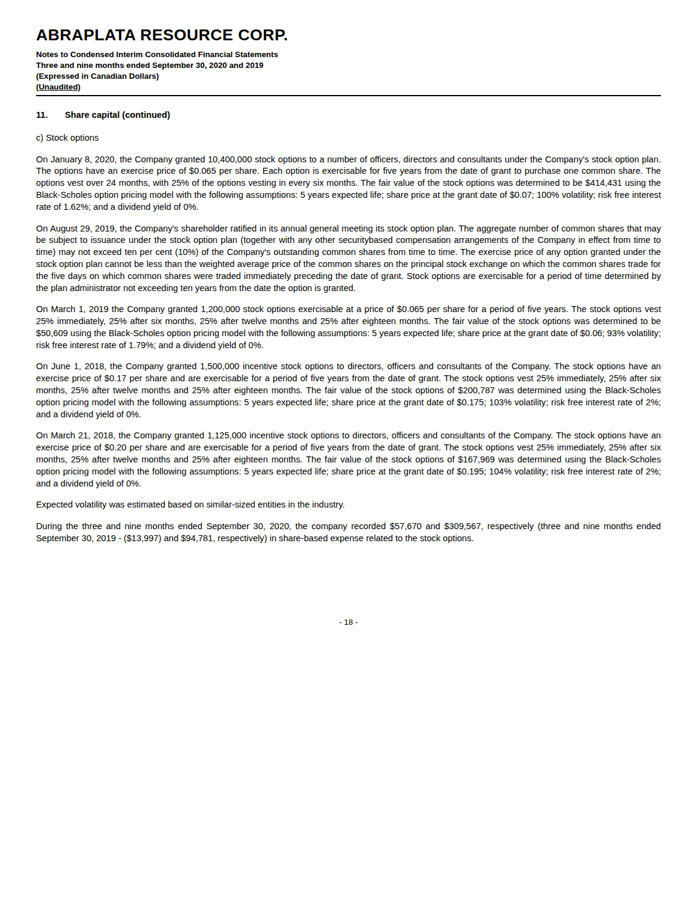ABRAPLATA RESOURCE CORP.
Notes to Condensed Interim Consolidated Financial Statements
Three and nine months ended September 30, 2020 and 2019
(Expressed in Canadian Dollars)
(Unaudited)
11. Share capital (continued)
c) Stock options
On January 8, 2020, the Company granted 10,400,000 stock options to a number of officers, directors and consultants under the Company's stock option plan. The options have an exercise price of $0.065 per share. Each option is exercisable for five years from the date of grant to purchase one common share. The options vest over 24 months, with 25% of the options vesting in every six months. The fair value of the stock options was determined to be $414,431 using the Black-Scholes option pricing model with the following assumptions: 5 years expected life; share price at the grant date of $0.07; 100% volatility; risk free interest rate of 1.62%; and a dividend yield of 0%.
On August 29, 2019, the Company's shareholder ratified in its annual general meeting its stock option plan. The aggregate number of common shares that may be subject to issuance under the stock option plan (together with any other securitybased compensation arrangements of the Company in effect from time to time) may not exceed ten per cent (10%) of the Company's outstanding common shares from time to time. The exercise price of any option granted under the stock option plan cannot be less than the weighted average price of the common shares on the principal stock exchange on which the common shares trade for the five days on which common shares were traded immediately preceding the date of grant. Stock options are exercisable for a period of time determined by the plan administrator not exceeding ten years from the date the option is granted.
On March 1, 2019 the Company granted 1,200,000 stock options exercisable at a price of $0.065 per share for a period of five years. The stock options vest 25% immediately, 25% after six months, 25% after twelve months and 25% after eighteen months. The fair value of the stock options was determined to be $50,609 using the Black-Scholes option pricing model with the following assumptions: 5 years expected life; share price at the grant date of $0.06; 93% volatility; risk free interest rate of 1.79%; and a dividend yield of 0%.
On June 1, 2018, the Company granted 1,500,000 incentive stock options to directors, officers and consultants of the Company. The stock options have an exercise price of $0.17 per share and are exercisable for a period of five years from the date of grant. The stock options vest 25% immediately, 25% after six months, 25% after twelve months and 25% after eighteen months. The fair value of the stock options of $200,787 was determined using the Black-Scholes option pricing model with the following assumptions: 5 years expected life; share price at the grant date of $0.175; 103% volatility; risk free interest rate of 2%; and a dividend yield of 0%.
On March 21, 2018, the Company granted 1,125,000 incentive stock options to directors, officers and consultants of the Company. The stock options have an exercise price of $0.20 per share and are exercisable for a period of five years from the date of grant. The stock options vest 25% immediately, 25% after six months, 25% after twelve months and 25% after eighteen months. The fair value of the stock options of $167,969 was determined using the Black-Scholes option pricing model with the following assumptions: 5 years expected life; share price at the grant date of $0.195; 104% volatility; risk free interest rate of 2%; and a dividend yield of 0%.
Expected volatility was estimated based on similar-sized entities in the industry.
During the three and nine months ended September 30, 2020, the company recorded $57,670 and $309,567, respectively (three and nine months ended September 30, 2019 - ($13,997) and $94,781, respectively) in share-based expense related to the stock options.
- 18 -